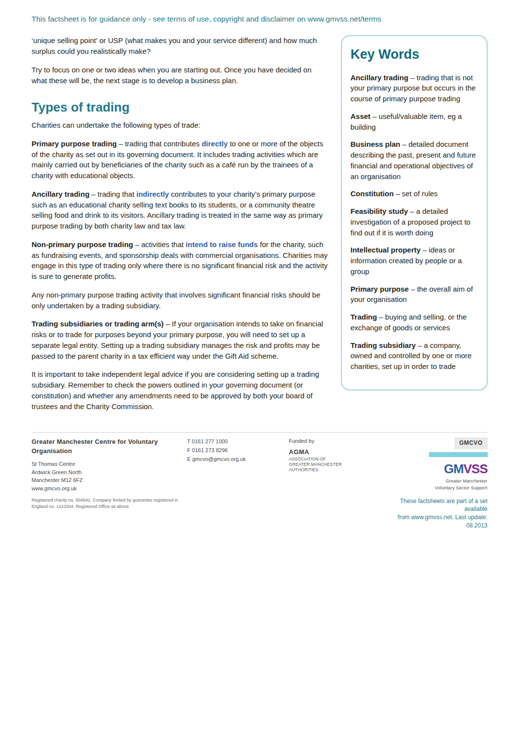This factsheet is for guidance only - see terms of use, copyright and disclaimer on www.gmvss.net/terms
‘unique selling point’ or USP (what makes you and your service different) and how much surplus could you realistically make?
Try to focus on one or two ideas when you are starting out. Once you have decided on what these will be, the next stage is to develop a business plan.
Types of trading
Charities can undertake the following types of trade:
Primary purpose trading – trading that contributes directly to one or more of the objects of the charity as set out in its governing document. It includes trading activities which are mainly carried out by beneficiaries of the charity such as a café run by the trainees of a charity with educational objects.
Ancillary trading – trading that indirectly contributes to your charity’s primary purpose such as an educational charity selling text books to its students, or a community theatre selling food and drink to its visitors. Ancillary trading is treated in the same way as primary purpose trading by both charity law and tax law.
Non-primary purpose trading – activities that intend to raise funds for the charity, such as fundraising events, and sponsorship deals with commercial organisations. Charities may engage in this type of trading only where there is no significant financial risk and the activity is sure to generate profits.
Any non-primary purpose trading activity that involves significant financial risks should be only undertaken by a trading subsidiary.
Trading subsidiaries or trading arm(s) – If your organisation intends to take on financial risks or to trade for purposes beyond your primary purpose, you will need to set up a separate legal entity. Setting up a trading subsidiary manages the risk and profits may be passed to the parent charity in a tax efficient way under the Gift Aid scheme.
It is important to take independent legal advice if you are considering setting up a trading subsidiary. Remember to check the powers outlined in your governing document (or constitution) and whether any amendments need to be approved by both your board of trustees and the Charity Commission.
Key Words
Ancillary trading – trading that is not your primary purpose but occurs in the course of primary purpose trading
Asset – useful/valuable item, eg a building
Business plan – detailed document describing the past, present and future financial and operational objectives of an organisation
Constitution – set of rules
Feasibility study – a detailed investigation of a proposed project to find out if it is worth doing
Intellectual property – ideas or information created by people or a group
Primary purpose – the overall aim of your organisation
Trading – buying and selling, or the exchange of goods or services
Trading subsidiary – a company, owned and controlled by one or more charities, set up in order to trade
Greater Manchester Centre for Voluntary Organisation
St Thomas Centre
Ardwick Green North
Manchester M12 6FZ
www.gmcvo.org.uk
Registered charity no. 504542. Company limited by guarantee registered in England no. 1223344. Registered Office as above
T 0161 277 1000
F 0161 273 8296
E gmcvo@gmcvo.org.uk
Funded by
AGMA
ASSOCIATION OF
GREATER MANCHESTER
AUTHORITIES
GMCVO
GM VSS
Greater Manchester
Voluntary Sector Support
These factsheets are part of a set available
from www.gmvss.net. Last update: 08.2013